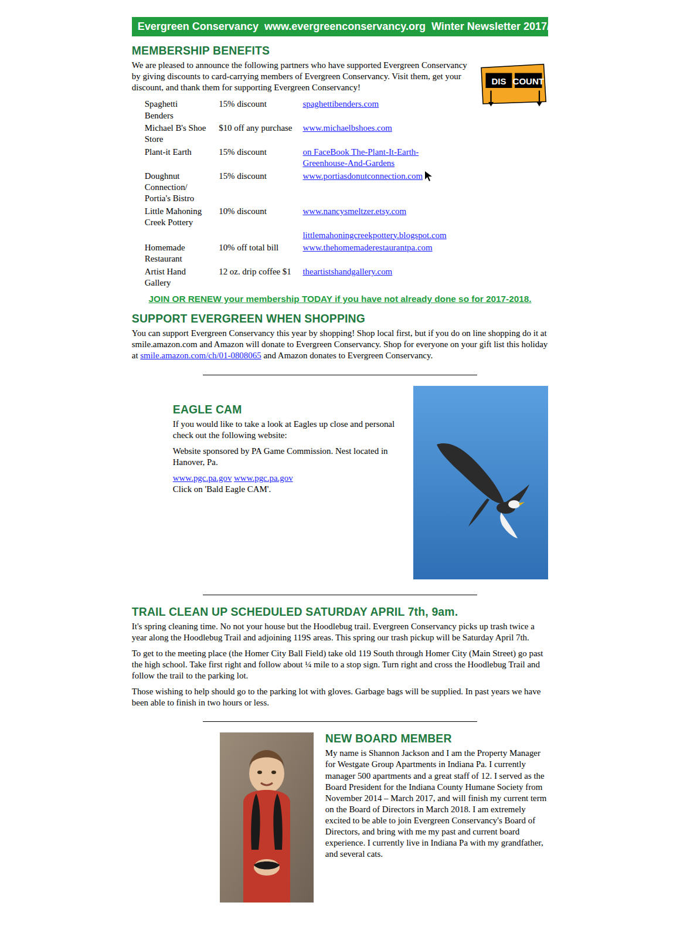Evergreen Conservancy www.evergreenconservancy.org Winter Newsletter 2017/18 page 5
MEMBERSHIP BENEFITS
DIS COUNT
We are pleased to announce the following partners who have supported Evergreen Conservancy by giving discounts to card-carrying members of Evergreen Conservancy. Visit them, get your discount, and thank them for supporting Evergreen Conservancy!
| Spaghetti Benders | 15% discount | spaghettibenders.com |
| Michael B's Shoe Store | $10 off any purchase | www.michaelbshoes.com |
| Plant-it Earth | 15% discount | on FaceBook The-Plant-It-Earth-Greenhouse-And-Gardens |
| Doughnut Connection/ Portia's Bistro | 15% discount | www.portiasdonutconnection.com |
| Little Mahoning Creek Pottery | 10% discount | www.nancysmeltzer.etsy.com |
| | | littlemahoningcreekpottery.blogspot.com |
| Homemade Restaurant | 10% off total bill | www.thehomemaderestaurantpa.com |
| Artist Hand Gallery | 12 oz. drip coffee $1 | theartistshandgallery.com |
JOIN OR RENEW your membership TODAY if you have not already done so for 2017-2018.
SUPPORT EVERGREEN WHEN SHOPPING
You can support Evergreen Conservancy this year by shopping! Shop local first, but if you do on line shopping do it at smile.amazon.com and Amazon will donate to Evergreen Conservancy. Shop for everyone on your gift list this holiday at smile.amazon.com/ch/01-0808065 and Amazon donates to Evergreen Conservancy.
EAGLE CAM
If you would like to take a look at Eagles up close and personal check out the following website:
Website sponsored by PA Game Commission. Nest located in Hanover, Pa.
www.pgc.pa.gov www.pgc.pa.gov
Click on 'Bald Eagle CAM'.
TRAIL CLEAN UP SCHEDULED SATURDAY APRIL 7th, 9am.
It's spring cleaning time. No not your house but the Hoodlebug trail. Evergreen Conservancy picks up trash twice a year along the Hoodlebug Trail and adjoining 119S areas. This spring our trash pickup will be Saturday April 7th.
To get to the meeting place (the Homer City Ball Field) take old 119 South through Homer City (Main Street) go past the high school. Take first right and follow about ¼ mile to a stop sign. Turn right and cross the Hoodlebug Trail and follow the trail to the parking lot.
Those wishing to help should go to the parking lot with gloves. Garbage bags will be supplied. In past years we have been able to finish in two hours or less.
NEW BOARD MEMBER
My name is Shannon Jackson and I am the Property Manager for Westgate Group Apartments in Indiana Pa. I currently manager 500 apartments and a great staff of 12. I served as the Board President for the Indiana County Humane Society from November 2014 – March 2017, and will finish my current term on the Board of Directors in March 2018. I am extremely excited to be able to join Evergreen Conservancy's Board of Directors, and bring with me my past and current board experience. I currently live in Indiana Pa with my grandfather, and several cats.